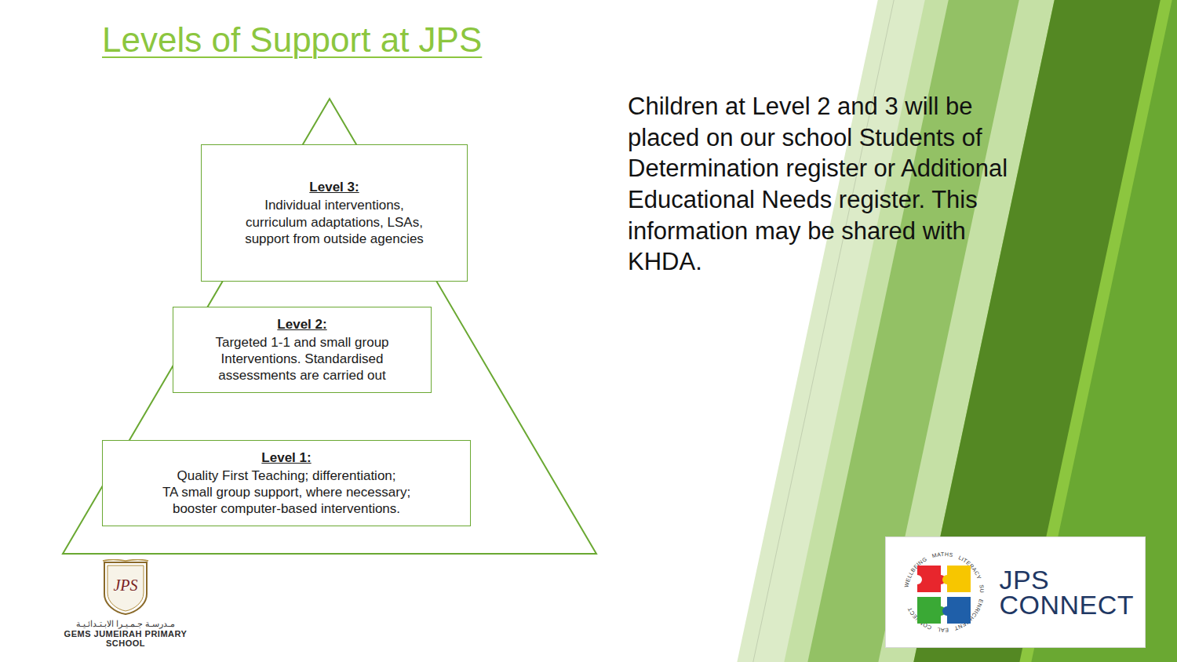Levels of Support at JPS
Level 3: Individual interventions,
curriculum adaptations, LSAs,
support from outside agencies
Level 2: Targeted 1-1 and small group
Interventions. Standardised
assessments are carried out
Level 1: Quality First Teaching; differentiation;
TA small group support, where necessary;
booster computer-based interventions.
Children at Level 2 and 3 will be placed on our school Students of Determination register or Additional Educational Needs register. This information may be shared with KHDA.
JPS
مـدرسـة جـمـيـرا الابـتـدائـيـة
GEMS Jumeirah Primary School
WELLBEING MATHS LITERACY SUPPORT INCLUSION ENRICHMENT EAL CONNECT
JPS CONNECT